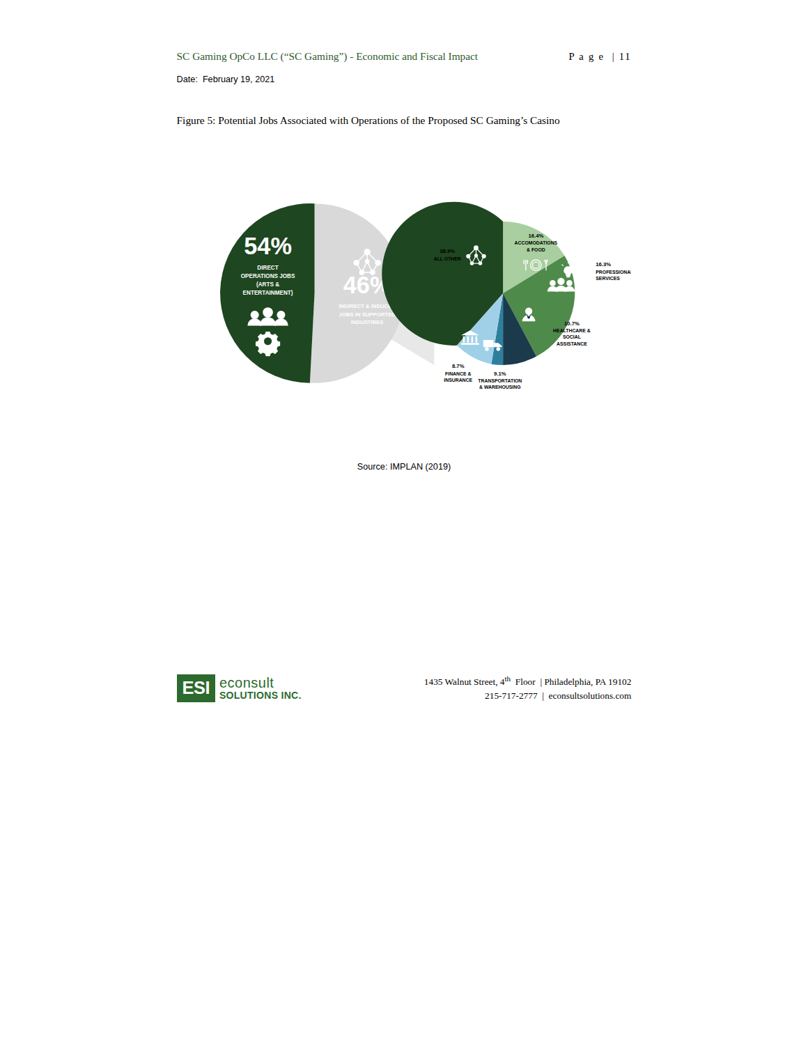SC Gaming OpCo LLC (“SC Gaming”) - Economic and Fiscal Impact
P a g e | 11
Date: February 19, 2021
Figure 5: Potential Jobs Associated with Operations of the Proposed SC Gaming’s Casino
54% DIRECT OPERATIONS JOBS (ARTS & ENTERTAINMENT) 46% INDIRECT & INDUCED JOBS IN SUPPORTED INDUSTRIES 16.4% ACCOMODATIONS & FOOD 16.3% PROFESSIONAL SERVICES 10.7% HEALTHCARE & SOCIAL ASSISTANCE 9.1% TRANSPORTATION & WAREHOUSING 8.7% FINANCE & INSURANCE 38.9% ALL OTHER
Source: IMPLAN (2019)
ESI
econsult
SOLUTIONS INC.
1435 Walnut Street, 4th Floor | Philadelphia, PA 19102
215-717-2777 | econsultsolutions.com